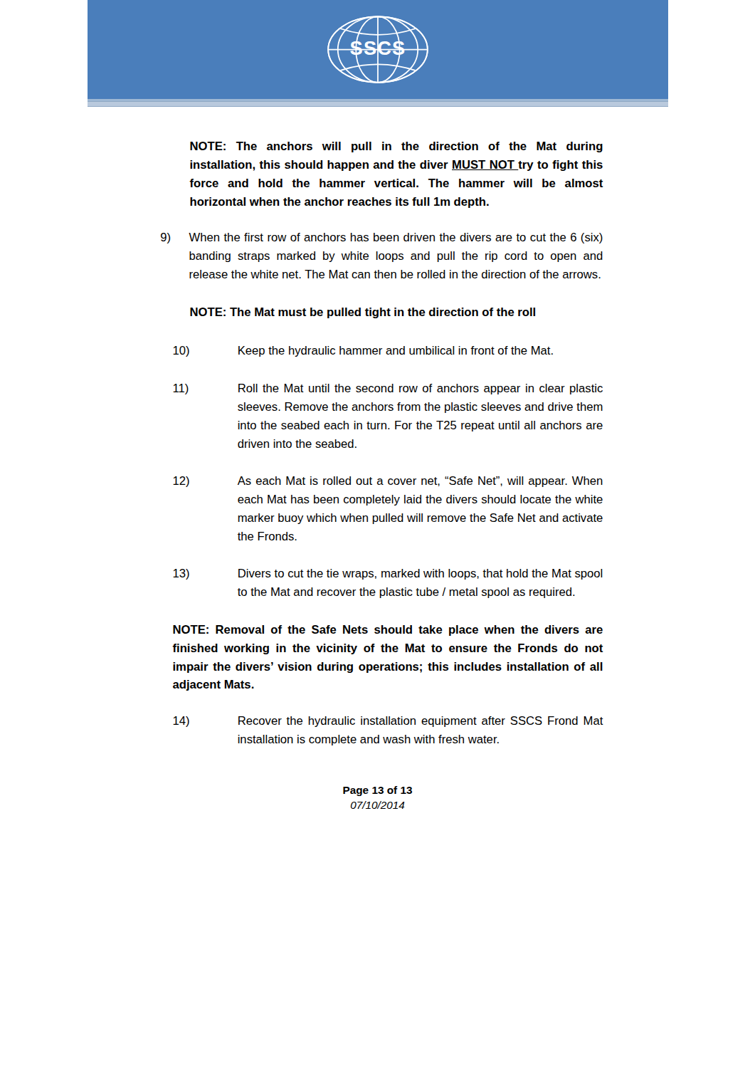SSCS
NOTE: The anchors will pull in the direction of the Mat during installation, this should happen and the diver MUST NOT try to fight this force and hold the hammer vertical. The hammer will be almost horizontal when the anchor reaches its full 1m depth.
9)
When the first row of anchors has been driven the divers are to cut the 6 (six) banding straps marked by white loops and pull the rip cord to open and release the white net. The Mat can then be rolled in the direction of the arrows.
NOTE: The Mat must be pulled tight in the direction of the roll
10)
Keep the hydraulic hammer and umbilical in front of the Mat.
11)
Roll the Mat until the second row of anchors appear in clear plastic sleeves. Remove the anchors from the plastic sleeves and drive them into the seabed each in turn. For the T25 repeat until all anchors are driven into the seabed.
12)
As each Mat is rolled out a cover net, “Safe Net”, will appear. When each Mat has been completely laid the divers should locate the white marker buoy which when pulled will remove the Safe Net and activate the Fronds.
13)
Divers to cut the tie wraps, marked with loops, that hold the Mat spool to the Mat and recover the plastic tube / metal spool as required.
NOTE: Removal of the Safe Nets should take place when the divers are finished working in the vicinity of the Mat to ensure the Fronds do not impair the divers’ vision during operations; this includes installation of all adjacent Mats.
14)
Recover the hydraulic installation equipment after SSCS Frond Mat installation is complete and wash with fresh water.
Page 13 of 13
07/10/2014